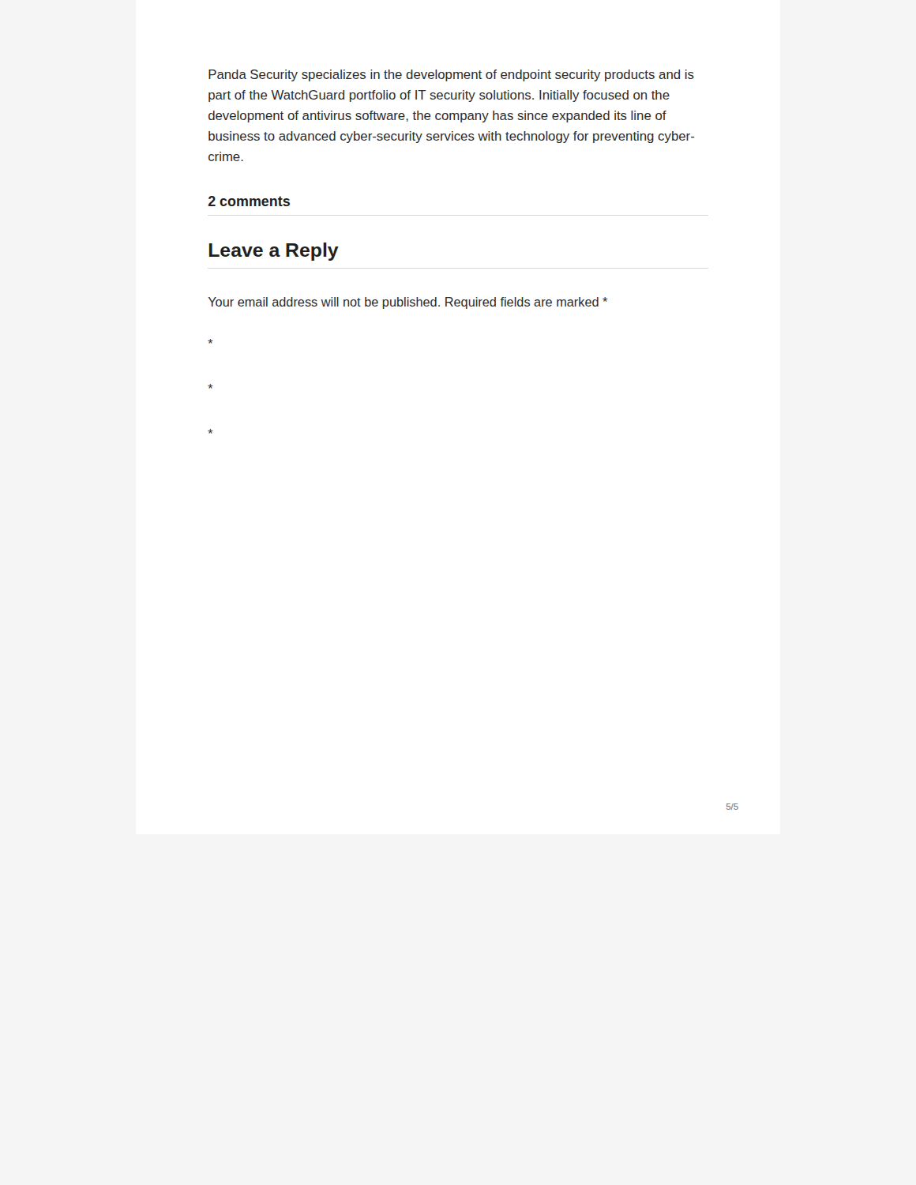Panda Security specializes in the development of endpoint security products and is part of the WatchGuard portfolio of IT security solutions. Initially focused on the development of antivirus software, the company has since expanded its line of business to advanced cyber-security services with technology for preventing cyber-crime.
2 comments
Leave a Reply
Your email address will not be published. Required fields are marked *
*
*
*
5/5